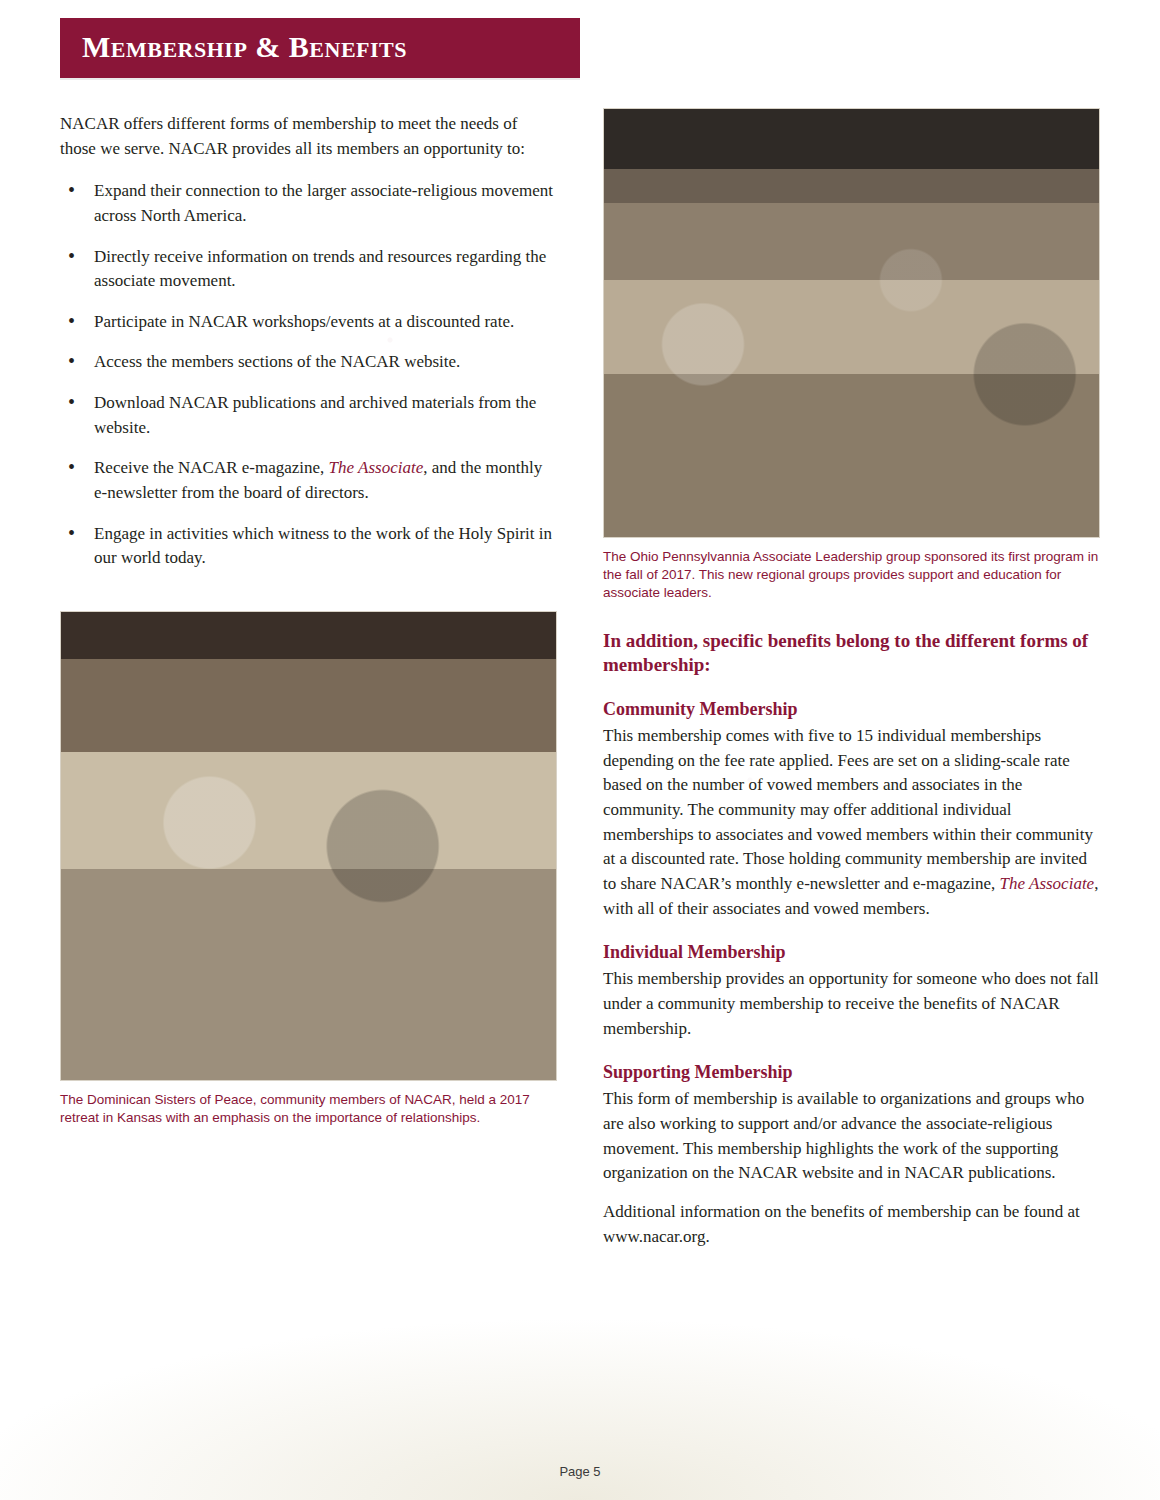MEMBERSHIP & BENEFITS
NACAR offers different forms of membership to meet the needs of those we serve. NACAR provides all its members an opportunity to:
Expand their connection to the larger associate-religious movement across North America.
Directly receive information on trends and resources regarding the associate movement.
Participate in NACAR workshops/events at a discounted rate.
Access the members sections of the NACAR website.
Download NACAR publications and archived materials from the website.
Receive the NACAR e-magazine, The Associate, and the monthly e-newsletter from the board of directors.
Engage in activities which witness to the work of the Holy Spirit in our world today.
The Dominican Sisters of Peace, community members of NACAR, held a 2017 retreat in Kansas with an emphasis on the importance of relationships.
The Ohio Pennsylvannia Associate Leadership group sponsored its first program in the fall of 2017. This new regional groups provides support and education for associate leaders.
In addition, specific benefits belong to the different forms of membership:
Community Membership
This membership comes with five to 15 individual memberships depending on the fee rate applied. Fees are set on a sliding-scale rate based on the number of vowed members and associates in the community. The community may offer additional individual memberships to associates and vowed members within their community at a discounted rate. Those holding community membership are invited to share NACAR’s monthly e-newsletter and e-magazine, The Associate, with all of their associates and vowed members.
Individual Membership
This membership provides an opportunity for someone who does not fall under a community membership to receive the benefits of NACAR membership.
Supporting Membership
This form of membership is available to organizations and groups who are also working to support and/or advance the associate-religious movement. This membership highlights the work of the supporting organization on the NACAR website and in NACAR publications.
Additional information on the benefits of membership can be found at www.nacar.org.
Page 5